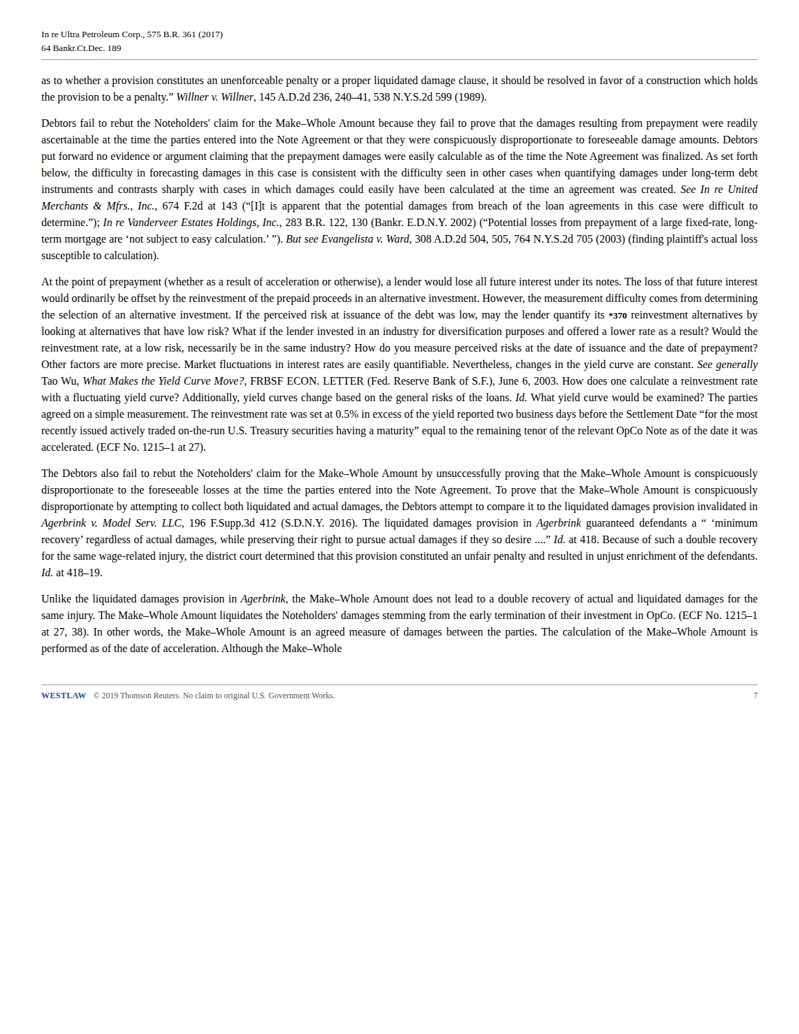In re Ultra Petroleum Corp., 575 B.R. 361 (2017)
64 Bankr.Ct.Dec. 189
as to whether a provision constitutes an unenforceable penalty or a proper liquidated damage clause, it should be resolved in favor of a construction which holds the provision to be a penalty.” Willner v. Willner, 145 A.D.2d 236, 240–41, 538 N.Y.S.2d 599 (1989).
Debtors fail to rebut the Noteholders' claim for the Make–Whole Amount because they fail to prove that the damages resulting from prepayment were readily ascertainable at the time the parties entered into the Note Agreement or that they were conspicuously disproportionate to foreseeable damage amounts. Debtors put forward no evidence or argument claiming that the prepayment damages were easily calculable as of the time the Note Agreement was finalized. As set forth below, the difficulty in forecasting damages in this case is consistent with the difficulty seen in other cases when quantifying damages under long-term debt instruments and contrasts sharply with cases in which damages could easily have been calculated at the time an agreement was created. See In re United Merchants & Mfrs., Inc., 674 F.2d at 143 (“[I]t is apparent that the potential damages from breach of the loan agreements in this case were difficult to determine.”); In re Vanderveer Estates Holdings, Inc., 283 B.R. 122, 130 (Bankr. E.D.N.Y. 2002) (“Potential losses from prepayment of a large fixed-rate, long-term mortgage are ‘not subject to easy calculation.’ ”). But see Evangelista v. Ward, 308 A.D.2d 504, 505, 764 N.Y.S.2d 705 (2003) (finding plaintiff's actual loss susceptible to calculation).
At the point of prepayment (whether as a result of acceleration or otherwise), a lender would lose all future interest under its notes. The loss of that future interest would ordinarily be offset by the reinvestment of the prepaid proceeds in an alternative investment. However, the measurement difficulty comes from determining the selection of an alternative investment. If the perceived risk at issuance of the debt was low, may the lender quantify its *370 reinvestment alternatives by looking at alternatives that have low risk? What if the lender invested in an industry for diversification purposes and offered a lower rate as a result? Would the reinvestment rate, at a low risk, necessarily be in the same industry? How do you measure perceived risks at the date of issuance and the date of prepayment? Other factors are more precise. Market fluctuations in interest rates are easily quantifiable. Nevertheless, changes in the yield curve are constant. See generally Tao Wu, What Makes the Yield Curve Move?, FRBSF ECON. LETTER (Fed. Reserve Bank of S.F.), June 6, 2003. How does one calculate a reinvestment rate with a fluctuating yield curve? Additionally, yield curves change based on the general risks of the loans. Id. What yield curve would be examined? The parties agreed on a simple measurement. The reinvestment rate was set at 0.5% in excess of the yield reported two business days before the Settlement Date “for the most recently issued actively traded on-the-run U.S. Treasury securities having a maturity” equal to the remaining tenor of the relevant OpCo Note as of the date it was accelerated. (ECF No. 1215–1 at 27).
The Debtors also fail to rebut the Noteholders' claim for the Make–Whole Amount by unsuccessfully proving that the Make–Whole Amount is conspicuously disproportionate to the foreseeable losses at the time the parties entered into the Note Agreement. To prove that the Make–Whole Amount is conspicuously disproportionate by attempting to collect both liquidated and actual damages, the Debtors attempt to compare it to the liquidated damages provision invalidated in Agerbrink v. Model Serv. LLC, 196 F.Supp.3d 412 (S.D.N.Y. 2016). The liquidated damages provision in Agerbrink guaranteed defendants a “ ‘minimum recovery’ regardless of actual damages, while preserving their right to pursue actual damages if they so desire ....” Id. at 418. Because of such a double recovery for the same wage-related injury, the district court determined that this provision constituted an unfair penalty and resulted in unjust enrichment of the defendants. Id. at 418–19.
Unlike the liquidated damages provision in Agerbrink, the Make–Whole Amount does not lead to a double recovery of actual and liquidated damages for the same injury. The Make–Whole Amount liquidates the Noteholders' damages stemming from the early termination of their investment in OpCo. (ECF No. 1215–1 at 27, 38). In other words, the Make–Whole Amount is an agreed measure of damages between the parties. The calculation of the Make–Whole Amount is performed as of the date of acceleration. Although the Make–Whole
WESTLAW © 2019 Thomson Reuters. No claim to original U.S. Government Works. 7